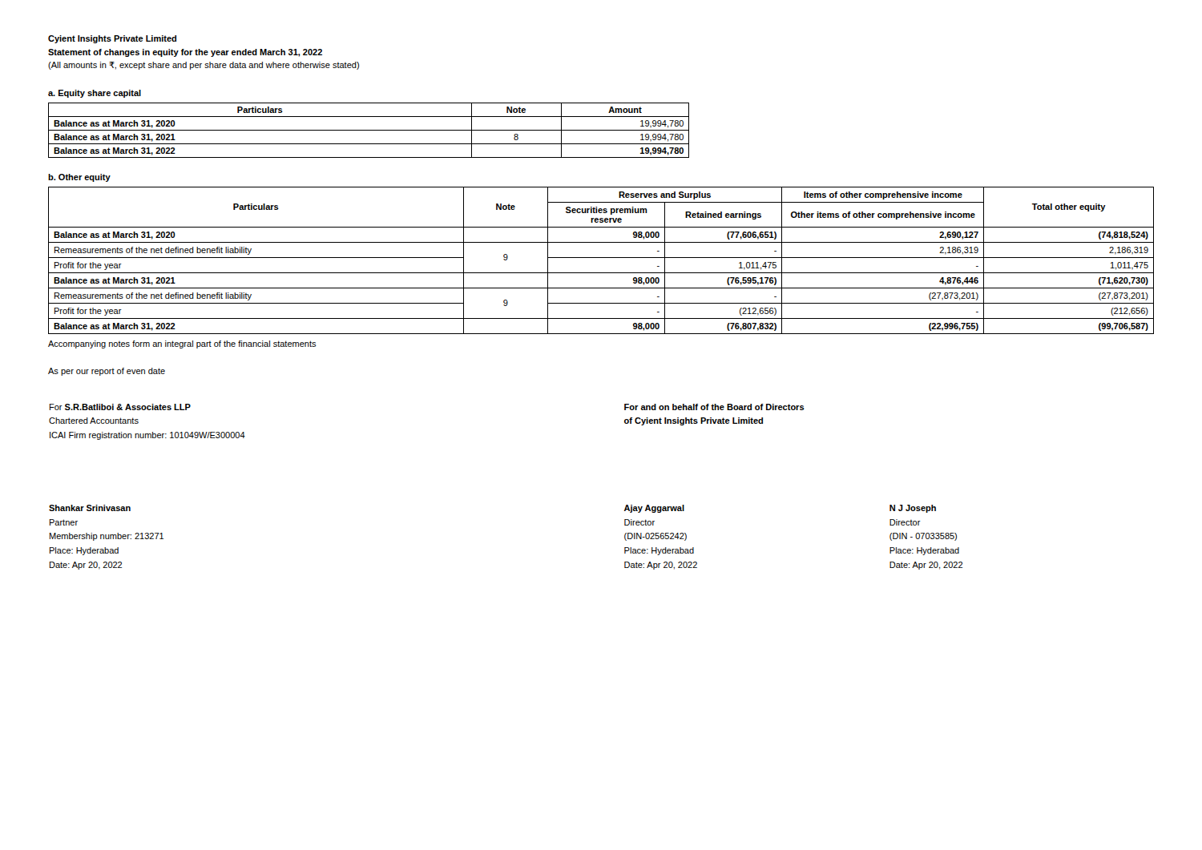Cyient Insights Private Limited
Statement of changes in equity for the year ended March 31, 2022
(All amounts in ₹, except share and per share data and where otherwise stated)
a. Equity share capital
| Particulars | Note | Amount |
| --- | --- | --- |
| Balance as at March 31, 2020 | | 19,994,780 |
| Balance as at March 31, 2021 | 8 | 19,994,780 |
| Balance as at March 31, 2022 | | 19,994,780 |
b. Other equity
| Particulars | Note | Reserves and Surplus | Items of other comprehensive income | Total other equity |
| --- | --- | --- | --- | --- |
| Securities premium reserve | Retained earnings | Other items of other comprehensive income |
| Balance as at March 31, 2020 | | 98,000 | (77,606,651) | 2,690,127 | (74,818,524) |
| Remeasurements of the net defined benefit liability | 9 | - | - | 2,186,319 | 2,186,319 |
| Profit for the year | - | 1,011,475 | - | 1,011,475 |
| Balance as at March 31, 2021 | | 98,000 | (76,595,176) | 4,876,446 | (71,620,730) |
| Remeasurements of the net defined benefit liability | 9 | - | - | (27,873,201) | (27,873,201) |
| Profit for the year | - | (212,656) | - | (212,656) |
| Balance as at March 31, 2022 | | 98,000 | (76,807,832) | (22,996,755) | (99,706,587) |
Accompanying notes form an integral part of the financial statements
As per our report of even date
| For S.R.Batliboi & Associates LLP Chartered Accountants ICAI Firm registration number: 101049W/E300004 | For and on behalf of the Board of Directors of Cyient Insights Private Limited |
| Shankar Srinivasan Partner Membership number: 213271 Place: Hyderabad Date: Apr 20, 2022 | Ajay Aggarwal Director (DIN-02565242) Place: Hyderabad Date: Apr 20, 2022 | N J Joseph Director (DIN - 07033585) Place: Hyderabad Date: Apr 20, 2022 |